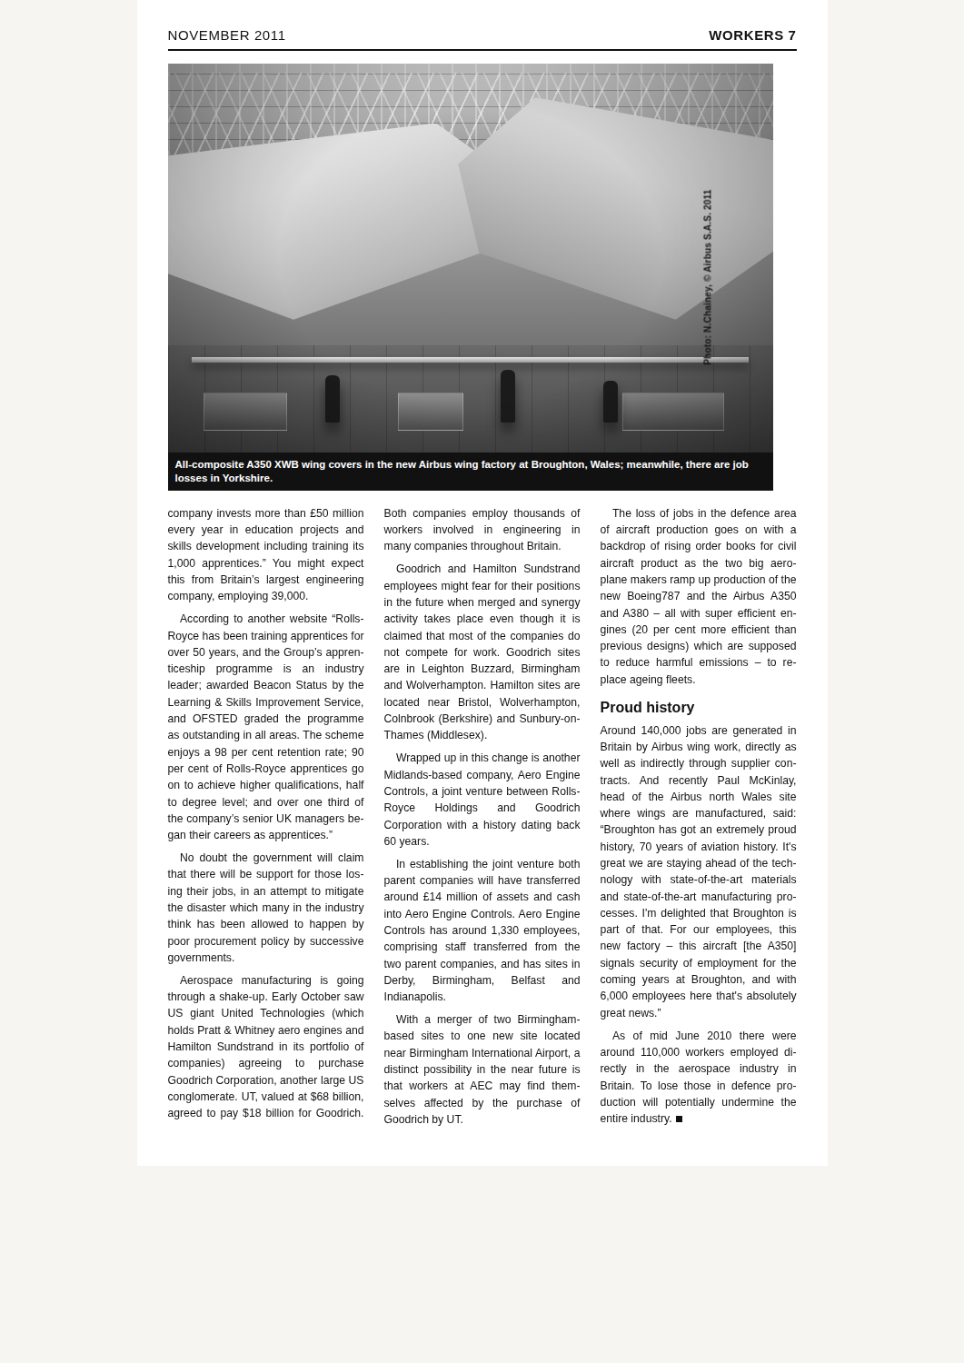November 2011
Workers 7
All-composite A350 XWB wing covers in the new Airbus wing factory at Broughton, Wales; meanwhile, there are job losses in Yorkshire.
Photo: N.Chainey, © Airbus S.A.S. 2011
company invests more than £50 million every year in education projects and skills development including training its 1,000 apprentices.” You might expect this from Britain’s largest engineering company, employing 39,000.
According to another website “Rolls-Royce has been training apprentices for over 50 years, and the Group’s apprenticeship programme is an industry leader; awarded Beacon Status by the Learning & Skills Improvement Service, and OFSTED graded the programme as outstanding in all areas. The scheme enjoys a 98 per cent retention rate; 90 per cent of Rolls-Royce apprentices go on to achieve higher qualifications, half to degree level; and over one third of the company’s senior UK managers began their careers as apprentices.”
No doubt the government will claim that there will be support for those losing their jobs, in an attempt to mitigate the disaster which many in the industry think has been allowed to happen by poor procurement policy by successive governments.
Aerospace manufacturing is going through a shake-up. Early October saw US giant United Technologies (which holds Pratt & Whitney aero engines and Hamilton Sundstrand in its portfolio of companies) agreeing to purchase Goodrich Corporation, another large US conglomerate. UT, valued at $68 billion, agreed to pay $18 billion for Goodrich. Both companies employ thousands of workers involved in engineering in many companies throughout Britain.
Goodrich and Hamilton Sundstrand employees might fear for their positions in the future when merged and synergy activity takes place even though it is claimed that most of the companies do not compete for work. Goodrich sites are in Leighton Buzzard, Birmingham and Wolverhampton. Hamilton sites are located near Bristol, Wolverhampton, Colnbrook (Berkshire) and Sunbury-on-Thames (Middlesex).
Wrapped up in this change is another Midlands-based company, Aero Engine Controls, a joint venture between Rolls-Royce Holdings and Goodrich Corporation with a history dating back 60 years.
In establishing the joint venture both parent companies will have transferred around £14 million of assets and cash into Aero Engine Controls. Aero Engine Controls has around 1,330 employees, comprising staff transferred from the two parent companies, and has sites in Derby, Birmingham, Belfast and Indianapolis.
With a merger of two Birmingham-based sites to one new site located near Birmingham International Airport, a distinct possibility in the near future is that workers at AEC may find themselves affected by the purchase of Goodrich by UT.
The loss of jobs in the defence area of aircraft production goes on with a backdrop of rising order books for civil aircraft product as the two big aeroplane makers ramp up production of the new Boeing787 and the Airbus A350 and A380 – all with super efficient engines (20 per cent more efficient than previous designs) which are supposed to reduce harmful emissions – to replace ageing fleets.
Proud history
Around 140,000 jobs are generated in Britain by Airbus wing work, directly as well as indirectly through supplier contracts. And recently Paul McKinlay, head of the Airbus north Wales site where wings are manufactured, said: “Broughton has got an extremely proud history, 70 years of aviation history. It's great we are staying ahead of the technology with state-of-the-art materials and state-of-the-art manufacturing processes. I'm delighted that Broughton is part of that. For our employees, this new factory – this aircraft [the A350] signals security of employment for the coming years at Broughton, and with 6,000 employees here that's absolutely great news.”
As of mid June 2010 there were around 110,000 workers employed directly in the aerospace industry in Britain. To lose those in defence production will potentially undermine the entire industry.